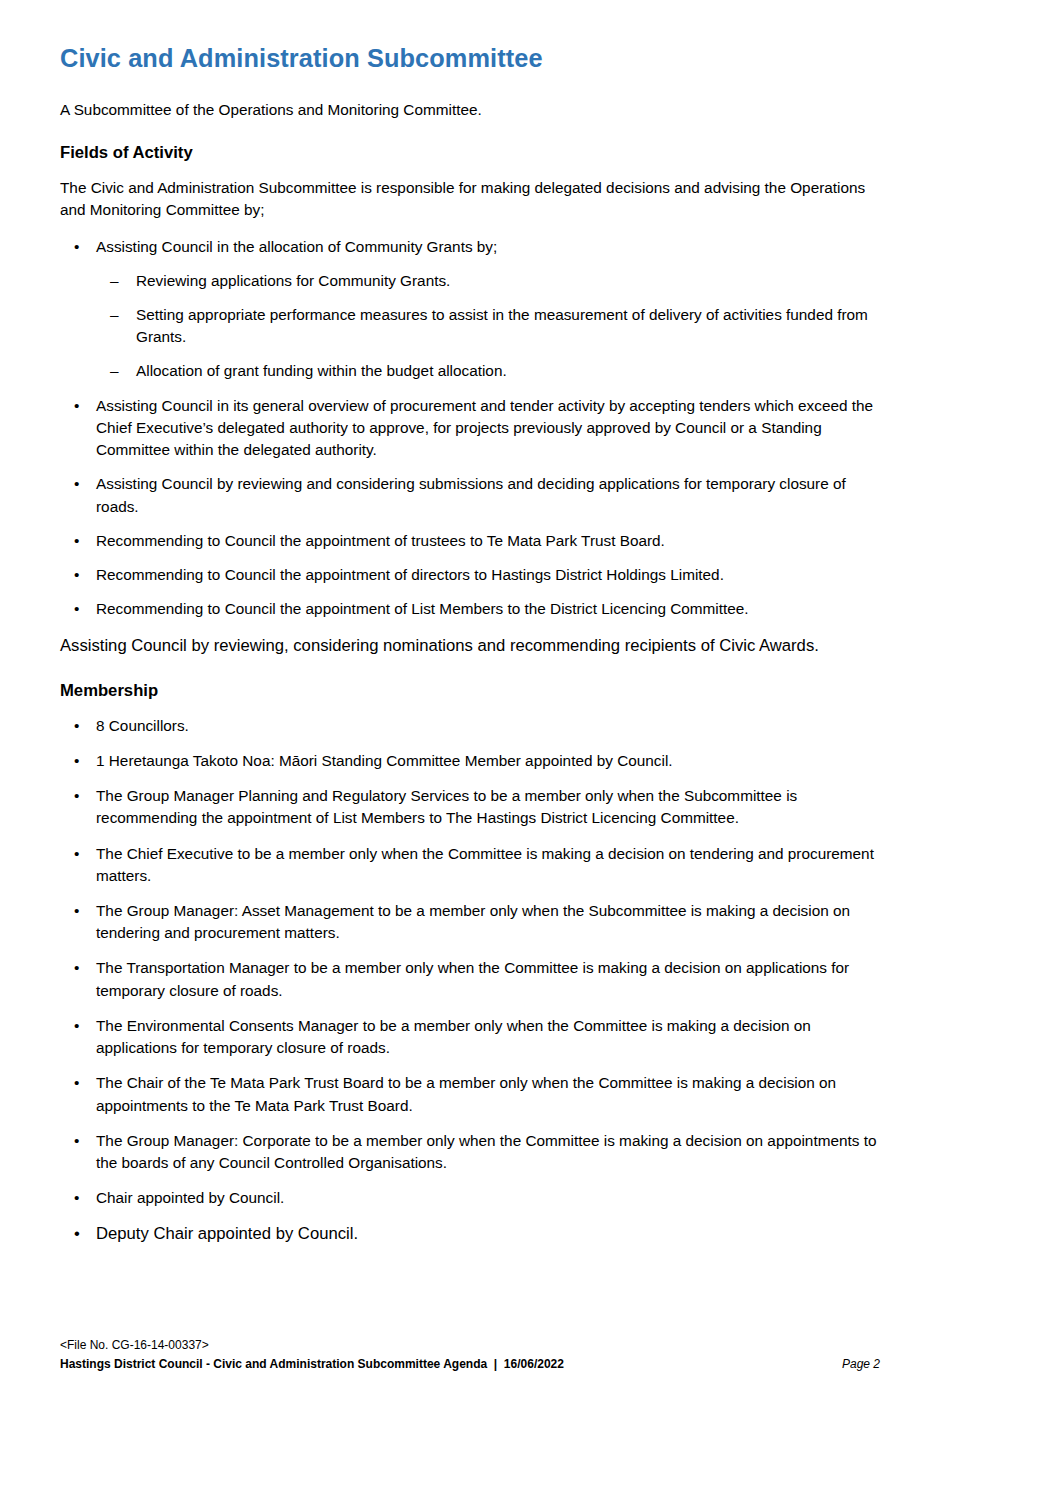Civic and Administration Subcommittee
A Subcommittee of the Operations and Monitoring Committee.
Fields of Activity
The Civic and Administration Subcommittee is responsible for making delegated decisions and advising the Operations and Monitoring Committee by;
Assisting Council in the allocation of Community Grants by;
Reviewing applications for Community Grants.
Setting appropriate performance measures to assist in the measurement of delivery of activities funded from Grants.
Allocation of grant funding within the budget allocation.
Assisting Council in its general overview of procurement and tender activity by accepting tenders which exceed the Chief Executive’s delegated authority to approve, for projects previously approved by Council or a Standing Committee within the delegated authority.
Assisting Council by reviewing and considering submissions and deciding applications for temporary closure of roads.
Recommending to Council the appointment of trustees to Te Mata Park Trust Board.
Recommending to Council the appointment of directors to Hastings District Holdings Limited.
Recommending to Council the appointment of List Members to the District Licencing Committee.
Assisting Council by reviewing, considering nominations and recommending recipients of Civic Awards.
Membership
8 Councillors.
1 Heretaunga Takoto Noa: Māori Standing Committee Member appointed by Council.
The Group Manager Planning and Regulatory Services to be a member only when the Subcommittee is recommending the appointment of List Members to The Hastings District Licencing Committee.
The Chief Executive to be a member only when the Committee is making a decision on tendering and procurement matters.
The Group Manager: Asset Management to be a member only when the Subcommittee is making a decision on tendering and procurement matters.
The Transportation Manager to be a member only when the Committee is making a decision on applications for temporary closure of roads.
The Environmental Consents Manager to be a member only when the Committee is making a decision on applications for temporary closure of roads.
The Chair of the Te Mata Park Trust Board to be a member only when the Committee is making a decision on appointments to the Te Mata Park Trust Board.
The Group Manager: Corporate to be a member only when the Committee is making a decision on appointments to the boards of any Council Controlled Organisations.
Chair appointed by Council.
Deputy Chair appointed by Council.
<File No. CG-16-14-00337>
Hastings District Council - Civic and Administration Subcommittee Agenda | 16/06/2022 Page 2